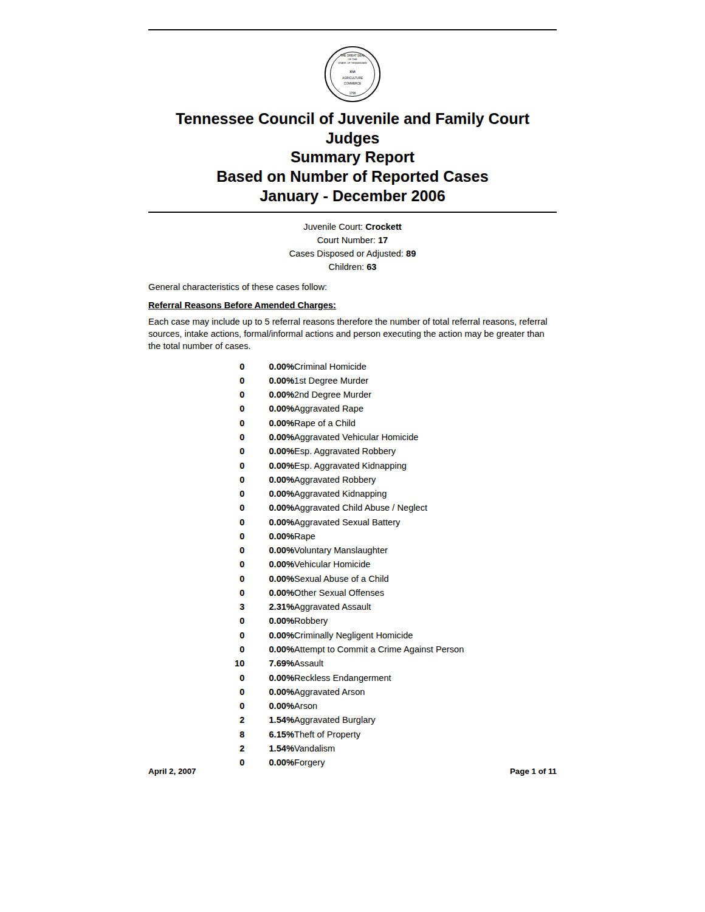THE GREAT SEAL OF THE STATE OF TENNESSEE XVI AGRICULTURE COMMERCE 1796
Tennessee Council of Juvenile and Family Court Judges
Summary Report
Based on Number of Reported Cases
January - December 2006
Juvenile Court: Crockett
Court Number: 17
Cases Disposed or Adjusted: 89
Children: 63
General characteristics of these cases follow:
Referral Reasons Before Amended Charges:
Each case may include up to 5 referral reasons therefore the number of total referral reasons, referral sources, intake actions, formal/informal actions and person executing the action may be greater than the total number of cases.
| 0 | 0.00% | Criminal Homicide |
| 0 | 0.00% | 1st Degree Murder |
| 0 | 0.00% | 2nd Degree Murder |
| 0 | 0.00% | Aggravated Rape |
| 0 | 0.00% | Rape of a Child |
| 0 | 0.00% | Aggravated Vehicular Homicide |
| 0 | 0.00% | Esp. Aggravated Robbery |
| 0 | 0.00% | Esp. Aggravated Kidnapping |
| 0 | 0.00% | Aggravated Robbery |
| 0 | 0.00% | Aggravated Kidnapping |
| 0 | 0.00% | Aggravated Child Abuse / Neglect |
| 0 | 0.00% | Aggravated Sexual Battery |
| 0 | 0.00% | Rape |
| 0 | 0.00% | Voluntary Manslaughter |
| 0 | 0.00% | Vehicular Homicide |
| 0 | 0.00% | Sexual Abuse of a Child |
| 0 | 0.00% | Other Sexual Offenses |
| 3 | 2.31% | Aggravated Assault |
| 0 | 0.00% | Robbery |
| 0 | 0.00% | Criminally Negligent Homicide |
| 0 | 0.00% | Attempt to Commit a Crime Against Person |
| 10 | 7.69% | Assault |
| 0 | 0.00% | Reckless Endangerment |
| 0 | 0.00% | Aggravated Arson |
| 0 | 0.00% | Arson |
| 2 | 1.54% | Aggravated Burglary |
| 8 | 6.15% | Theft of Property |
| 2 | 1.54% | Vandalism |
| 0 | 0.00% | Forgery |
April 2, 2007 Page 1 of 11